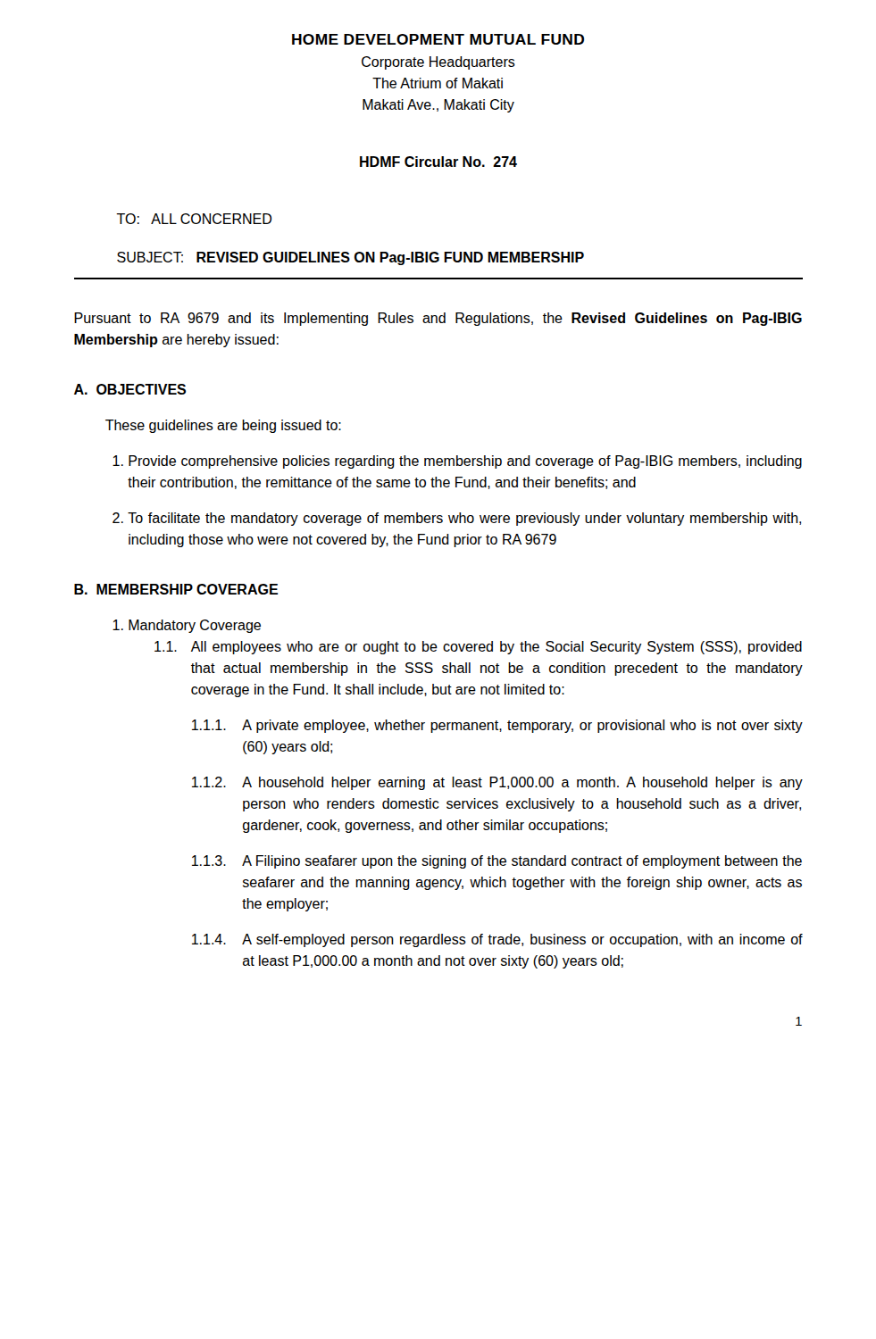HOME DEVELOPMENT MUTUAL FUND
Corporate Headquarters
The Atrium of Makati
Makati Ave., Makati City
HDMF Circular No. 274
TO: ALL CONCERNED
SUBJECT: REVISED GUIDELINES ON Pag-IBIG FUND MEMBERSHIP
Pursuant to RA 9679 and its Implementing Rules and Regulations, the Revised Guidelines on Pag-IBIG Membership are hereby issued:
A. OBJECTIVES
These guidelines are being issued to:
Provide comprehensive policies regarding the membership and coverage of Pag-IBIG members, including their contribution, the remittance of the same to the Fund, and their benefits; and
To facilitate the mandatory coverage of members who were previously under voluntary membership with, including those who were not covered by, the Fund prior to RA 9679
B. MEMBERSHIP COVERAGE
Mandatory Coverage
All employees who are or ought to be covered by the Social Security System (SSS), provided that actual membership in the SSS shall not be a condition precedent to the mandatory coverage in the Fund. It shall include, but are not limited to:
A private employee, whether permanent, temporary, or provisional who is not over sixty (60) years old;
A household helper earning at least P1,000.00 a month. A household helper is any person who renders domestic services exclusively to a household such as a driver, gardener, cook, governess, and other similar occupations;
A Filipino seafarer upon the signing of the standard contract of employment between the seafarer and the manning agency, which together with the foreign ship owner, acts as the employer;
A self-employed person regardless of trade, business or occupation, with an income of at least P1,000.00 a month and not over sixty (60) years old;
1